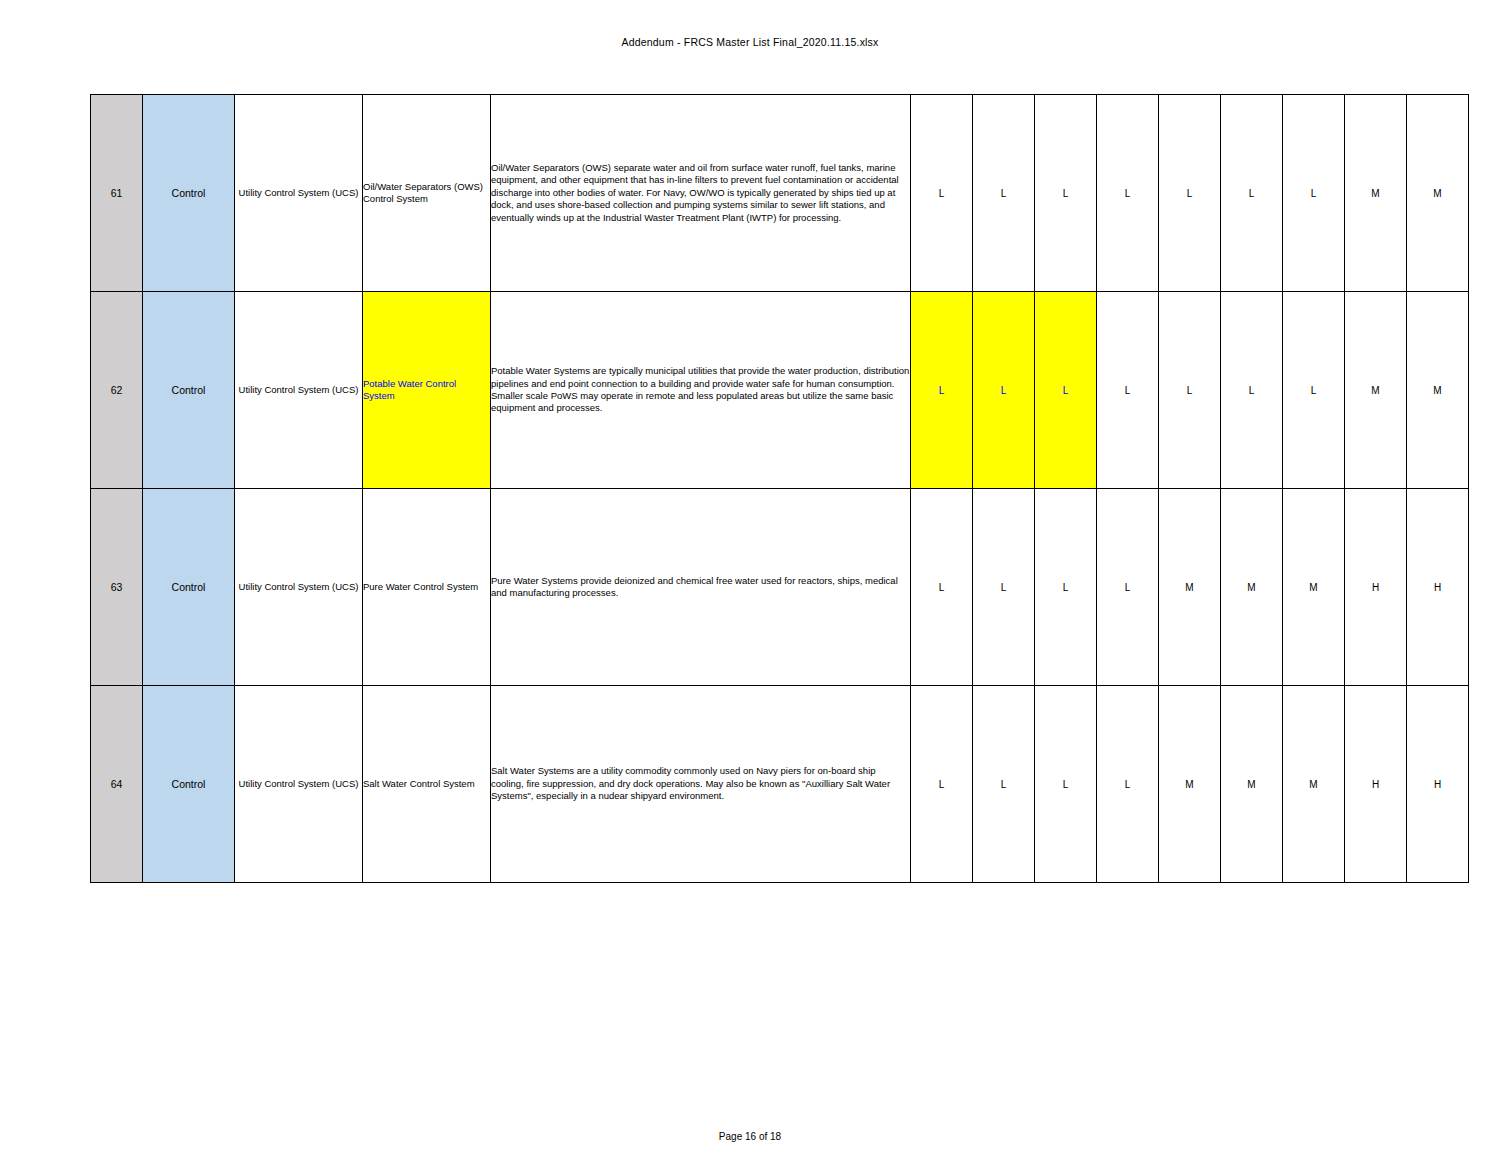Addendum - FRCS Master List Final_2020.11.15.xlsx
| 61 | Control | Utility Control System (UCS) | Oil/Water Separators (OWS) Control System | Oil/Water Separators (OWS) separate water and oil from surface water runoff, fuel tanks, marine equipment, and other equipment that has in-line filters to prevent fuel contamination or accidental discharge into other bodies of water. For Navy, OW/WO is typically generated by ships tied up at dock, and uses shore-based collection and pumping systems similar to sewer lift stations, and eventually winds up at the Industrial Waster Treatment Plant (IWTP) for processing. | L | L | L | L | L | L | L | M | M |
| 62 | Control | Utility Control System (UCS) | Potable Water Control System | Potable Water Systems are typically municipal utilities that provide the water production, distribution pipelines and end point connection to a building and provide water safe for human consumption. Smaller scale PoWS may operate in remote and less populated areas but utilize the same basic equipment and processes. | L | L | L | L | L | L | L | M | M |
| 63 | Control | Utility Control System (UCS) | Pure Water Control System | Pure Water Systems provide deionized and chemical free water used for reactors, ships, medical and manufacturing processes. | L | L | L | L | M | M | M | H | H |
| 64 | Control | Utility Control System (UCS) | Salt Water Control System | Salt Water Systems are a utility commodity commonly used on Navy piers for on-board ship cooling, fire suppression, and dry dock operations. May also be known as "Auxilliary Salt Water Systems", especially in a nudear shipyard environment. | L | L | L | L | M | M | M | H | H |
Page 16 of 18